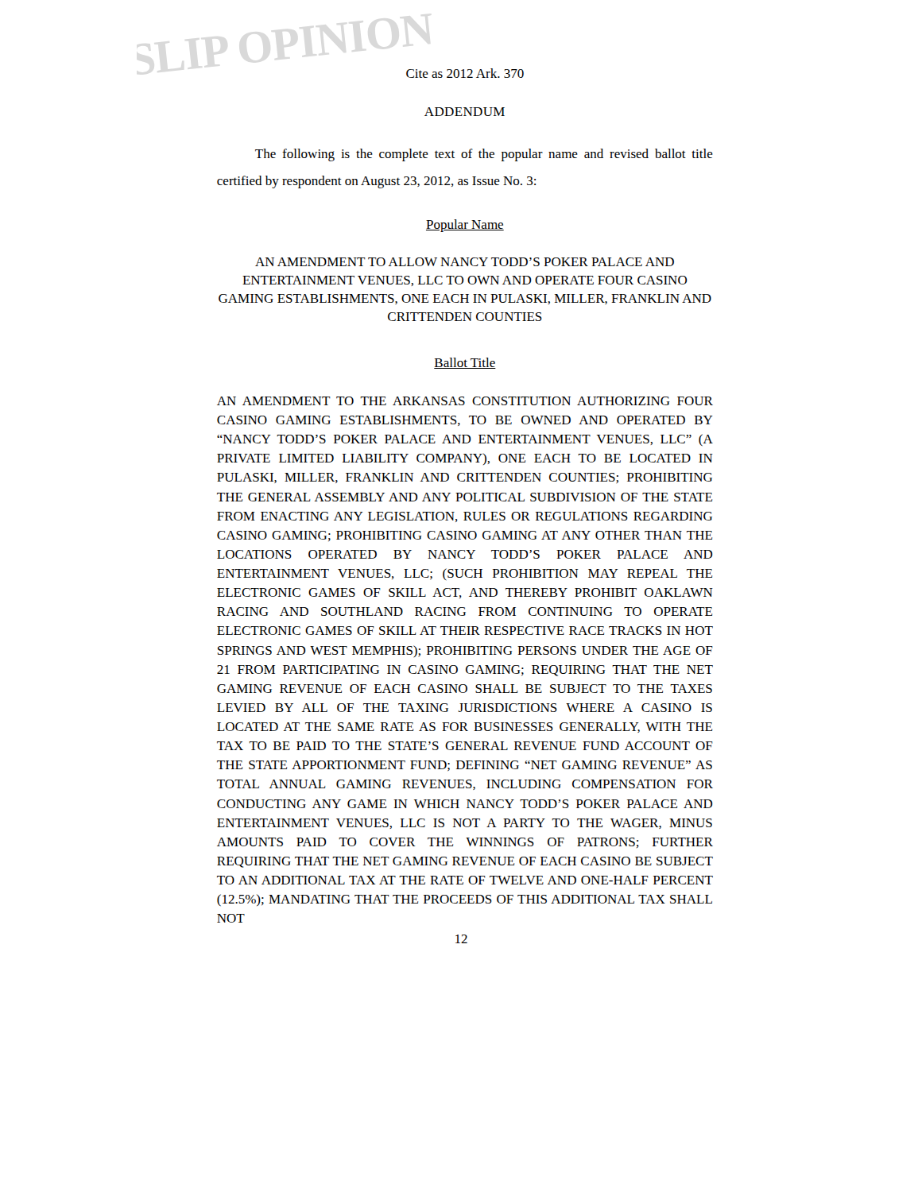SLIP OPINION
Cite as 2012 Ark. 370
ADDENDUM
The following is the complete text of the popular name and revised ballot title certified by respondent on August 23, 2012, as Issue No. 3:
Popular Name
An Amendment to Allow Nancy Todd’s Poker Palace and Entertainment Venues, LLC to Own and Operate Four Casino Gaming Establishments, One Each in Pulaski, Miller, Franklin and Crittenden Counties
Ballot Title
An amendment to the Arkansas Constitution authorizing four casino gaming establishments, to be owned and operated by “Nancy Todd’s Poker Palace and Entertainment Venues, LLC” (a private limited liability company), one each to be located in Pulaski, Miller, Franklin and Crittenden Counties; prohibiting the General Assembly and any political subdivision of the state from enacting any legislation, rules or regulations regarding casino gaming; prohibiting casino gaming at any other than the locations operated by Nancy Todd’s Poker Palace and Entertainment Venues, LLC; (such prohibition may repeal the Electronic Games of Skill Act, and thereby prohibit Oaklawn Racing and Southland Racing from continuing to operate electronic games of skill at their respective race tracks in Hot Springs and West Memphis); prohibiting persons under the age of 21 from participating in casino gaming; requiring that the net gaming revenue of each casino shall be subject to the taxes levied by all of the taxing jurisdictions where a casino is located at the same rate as for businesses generally, with the tax to be paid to the state’s general revenue fund account of the State Apportionment Fund; defining “net gaming revenue” as total annual gaming revenues, including compensation for conducting any game in which Nancy Todd’s Poker Palace and Entertainment Venues, LLC is not a party to the wager, minus amounts paid to cover the winnings of patrons; further requiring that the net gaming revenue of each casino be subject to an additional tax at the rate of twelve and one-half percent (12.5%); mandating that the proceeds of this additional tax shall not
12